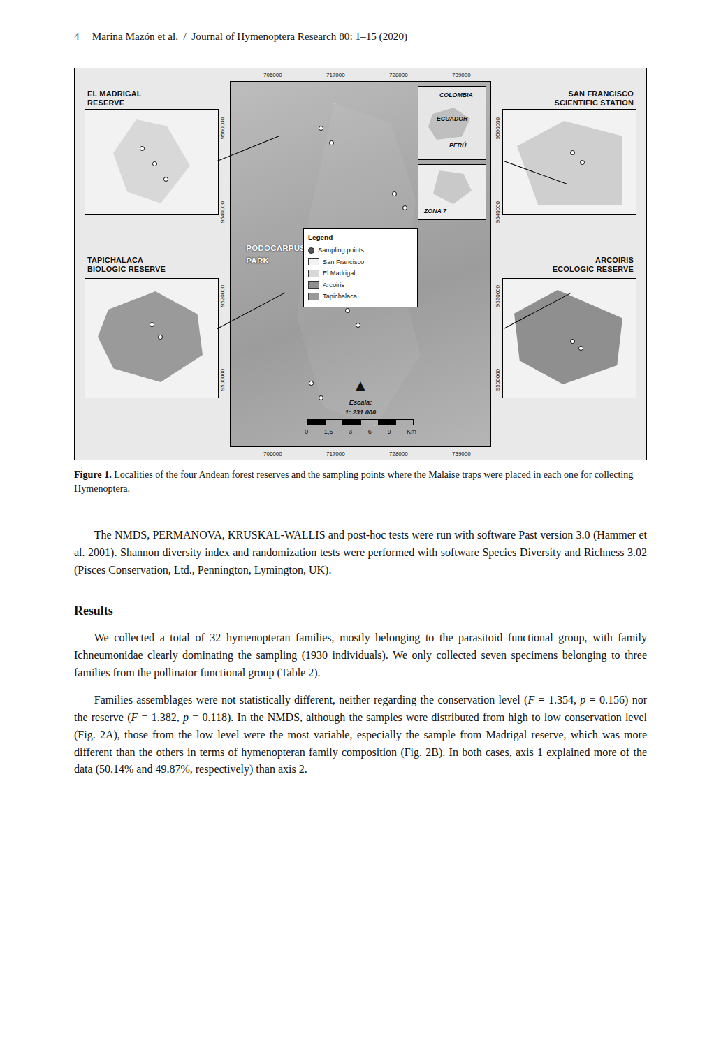4 Marina Mazón et al. / Journal of Hymenoptera Research 80: 1–15 (2020)
9560000 9540000 9520000 9500000 9560000 9540000 9520000 9500000 706000 717000 728000 739000 706000 717000 728000 739000
EL MADRIGAL
RESERVE
TAPICHALACA
BIOLOGIC RESERVE
SAN FRANCISCO
SCIENTIFIC STATION
ARCOIRIS
ECOLOGIC RESERVE
PODOCARPUS NATIONAL
PARK
COLOMBIA
ECUADOR PERÚ
ZONA 7
Legend
Sampling points
San Francisco
El Madrigal
Arcoiris
Tapichalaca
▲
Escala:
1: 231 000
01,5369 Km
Figure 1. Localities of the four Andean forest reserves and the sampling points where the Malaise traps were placed in each one for collecting Hymenoptera.
The NMDS, PERMANOVA, KRUSKAL-WALLIS and post-hoc tests were run with software Past version 3.0 (Hammer et al. 2001). Shannon diversity index and randomization tests were performed with software Species Diversity and Richness 3.02 (Pisces Conservation, Ltd., Pennington, Lymington, UK).
Results
We collected a total of 32 hymenopteran families, mostly belonging to the parasitoid functional group, with family Ichneumonidae clearly dominating the sampling (1930 individuals). We only collected seven specimens belonging to three families from the pollinator functional group (Table 2).
Families assemblages were not statistically different, neither regarding the conservation level (F = 1.354, p = 0.156) nor the reserve (F = 1.382, p = 0.118). In the NMDS, although the samples were distributed from high to low conservation level (Fig. 2A), those from the low level were the most variable, especially the sample from Madrigal reserve, which was more different than the others in terms of hymenopteran family composition (Fig. 2B). In both cases, axis 1 explained more of the data (50.14% and 49.87%, respectively) than axis 2.